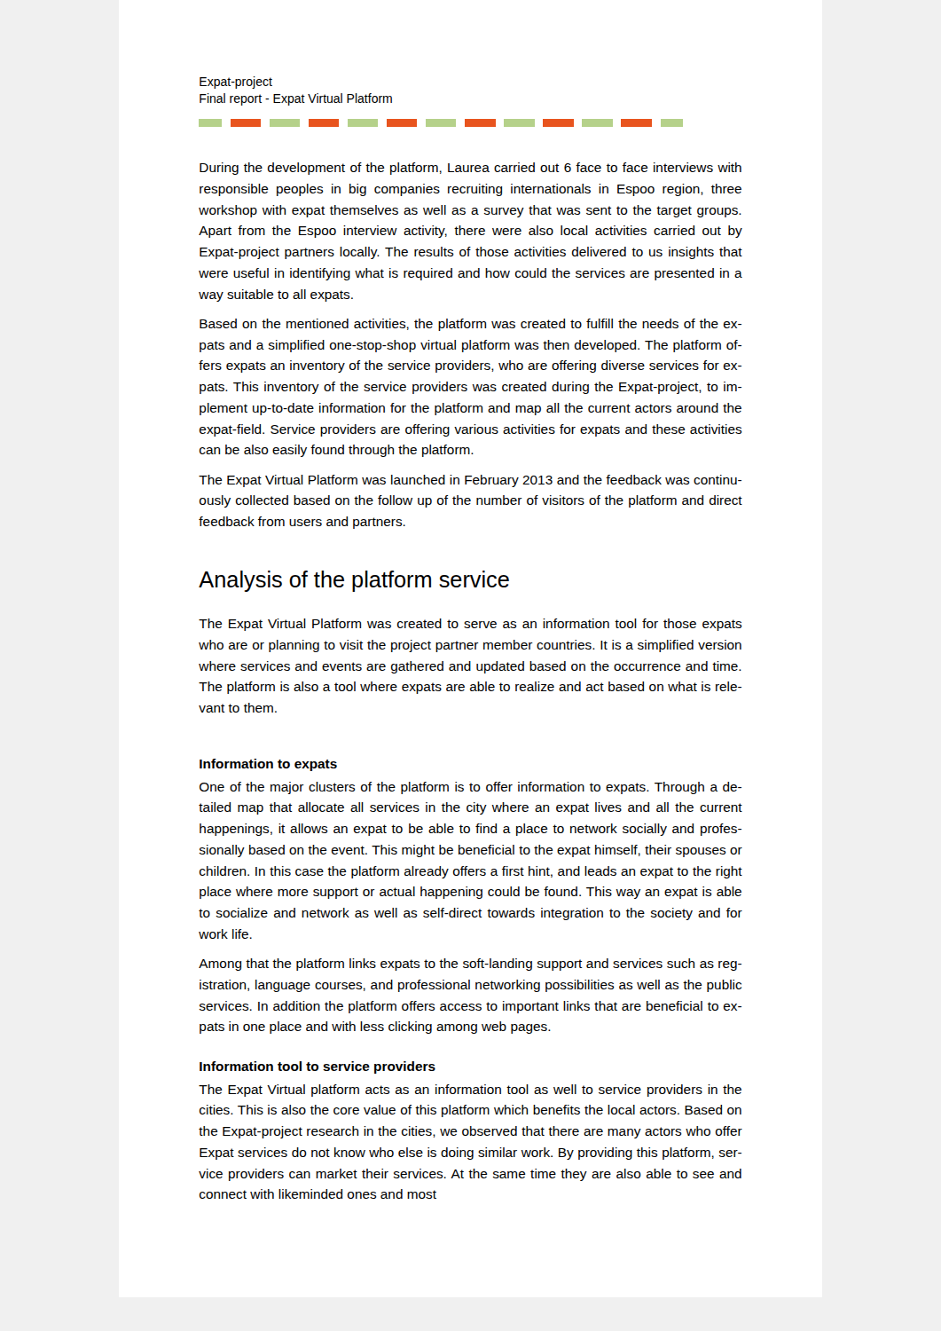Expat-project
Final report - Expat Virtual Platform
During the development of the platform, Laurea carried out 6 face to face interviews with responsible peoples in big companies recruiting internationals in Espoo region, three workshop with expat themselves as well as a survey that was sent to the target groups. Apart from the Espoo interview activity, there were also local activities carried out by Expat-project partners locally. The results of those activities delivered to us insights that were useful in identifying what is required and how could the services are presented in a way suitable to all expats.
Based on the mentioned activities, the platform was created to fulfill the needs of the expats and a simplified one-stop-shop virtual platform was then developed. The platform offers expats an inventory of the service providers, who are offering diverse services for expats. This inventory of the service providers was created during the Expat-project, to implement up-to-date information for the platform and map all the current actors around the expat-field. Service providers are offering various activities for expats and these activities can be also easily found through the platform.
The Expat Virtual Platform was launched in February 2013 and the feedback was continuously collected based on the follow up of the number of visitors of the platform and direct feedback from users and partners.
Analysis of the platform service
The Expat Virtual Platform was created to serve as an information tool for those expats who are or planning to visit the project partner member countries. It is a simplified version where services and events are gathered and updated based on the occurrence and time. The platform is also a tool where expats are able to realize and act based on what is relevant to them.
Information to expats
One of the major clusters of the platform is to offer information to expats. Through a detailed map that allocate all services in the city where an expat lives and all the current happenings, it allows an expat to be able to find a place to network socially and professionally based on the event. This might be beneficial to the expat himself, their spouses or children. In this case the platform already offers a first hint, and leads an expat to the right place where more support or actual happening could be found. This way an expat is able to socialize and network as well as self-direct towards integration to the society and for work life.
Among that the platform links expats to the soft-landing support and services such as registration, language courses, and professional networking possibilities as well as the public services. In addition the platform offers access to important links that are beneficial to expats in one place and with less clicking among web pages.
Information tool to service providers
The Expat Virtual platform acts as an information tool as well to service providers in the cities. This is also the core value of this platform which benefits the local actors. Based on the Expat-project research in the cities, we observed that there are many actors who offer Expat services do not know who else is doing similar work. By providing this platform, service providers can market their services. At the same time they are also able to see and connect with likeminded ones and most